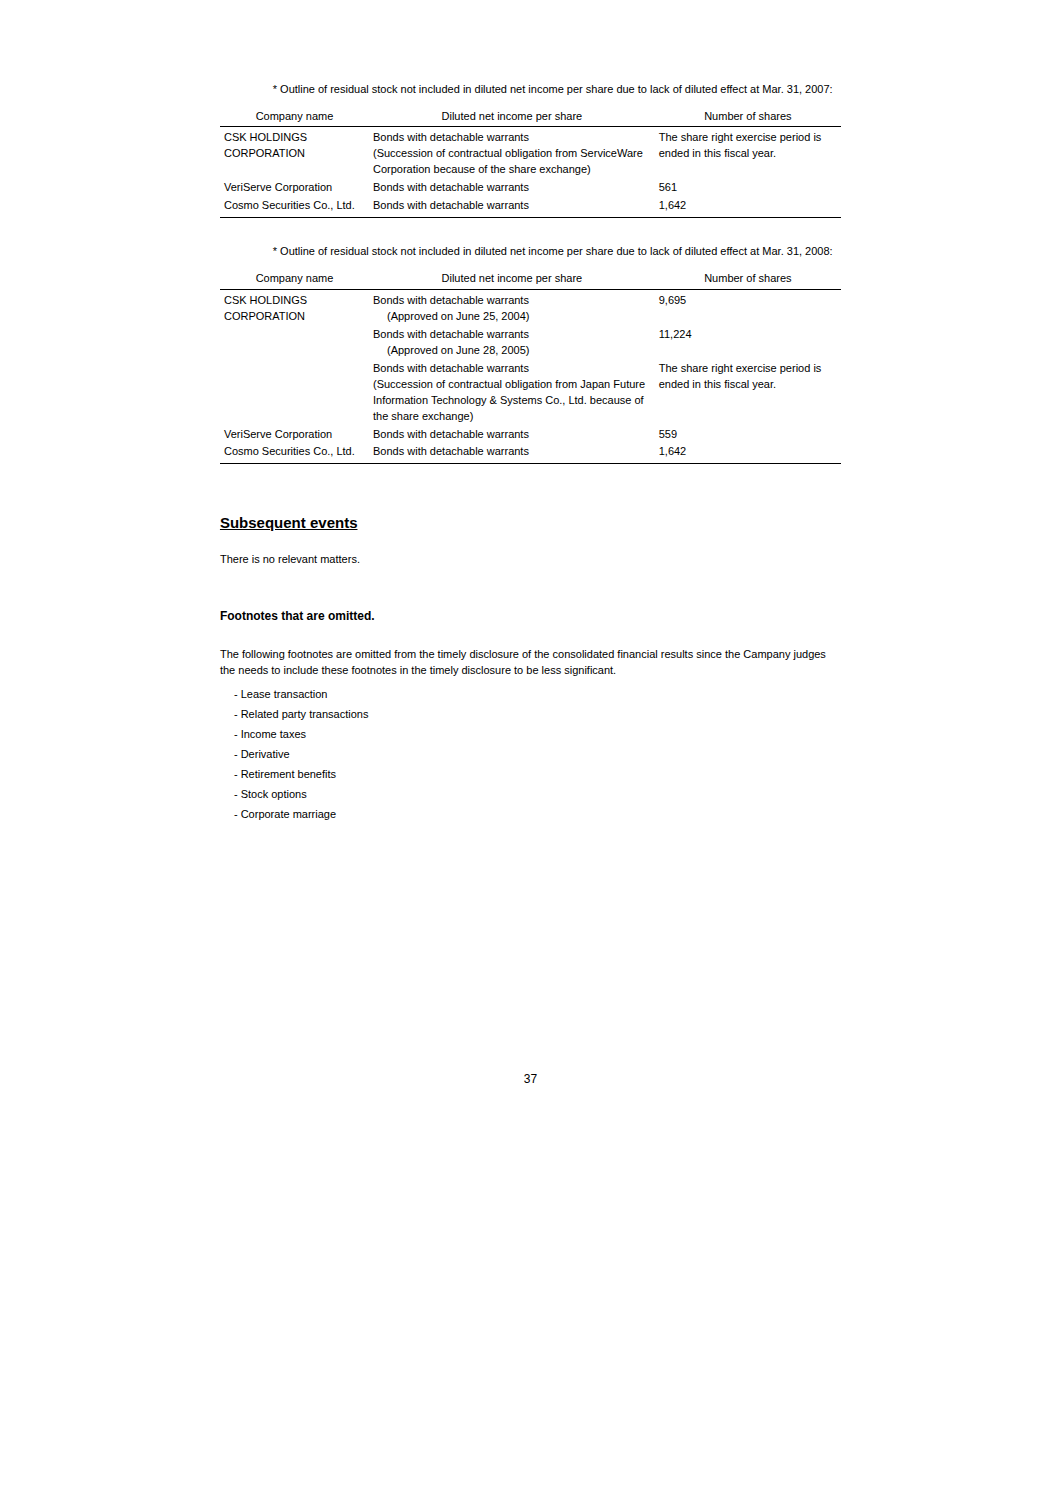* Outline of residual stock not included in diluted net income per share due to lack of diluted effect at Mar. 31, 2007:
| Company name | Diluted net income per share | Number of shares |
| --- | --- | --- |
| CSK HOLDINGS CORPORATION | Bonds with detachable warrants (Succession of contractual obligation from ServiceWare Corporation because of the share exchange) | The share right exercise period is ended in this fiscal year. |
| VeriServe Corporation | Bonds with detachable warrants | 561 |
| Cosmo Securities Co., Ltd. | Bonds with detachable warrants | 1,642 |
* Outline of residual stock not included in diluted net income per share due to lack of diluted effect at Mar. 31, 2008:
| Company name | Diluted net income per share | Number of shares |
| --- | --- | --- |
| CSK HOLDINGS CORPORATION | Bonds with detachable warrants (Approved on June 25, 2004) | 9,695 |
| | Bonds with detachable warrants (Approved on June 28, 2005) | 11,224 |
| | Bonds with detachable warrants (Succession of contractual obligation from Japan Future Information Technology & Systems Co., Ltd. because of the share exchange) | The share right exercise period is ended in this fiscal year. |
| VeriServe Corporation | Bonds with detachable warrants | 559 |
| Cosmo Securities Co., Ltd. | Bonds with detachable warrants | 1,642 |
Subsequent events
There is no relevant matters.
Footnotes that are omitted.
The following footnotes are omitted from the timely disclosure of the consolidated financial results since the Campany judges the needs to include these footnotes in the timely disclosure to be less significant.
- Lease transaction
- Related party transactions
- Income taxes
- Derivative
- Retirement benefits
- Stock options
- Corporate marriage
37